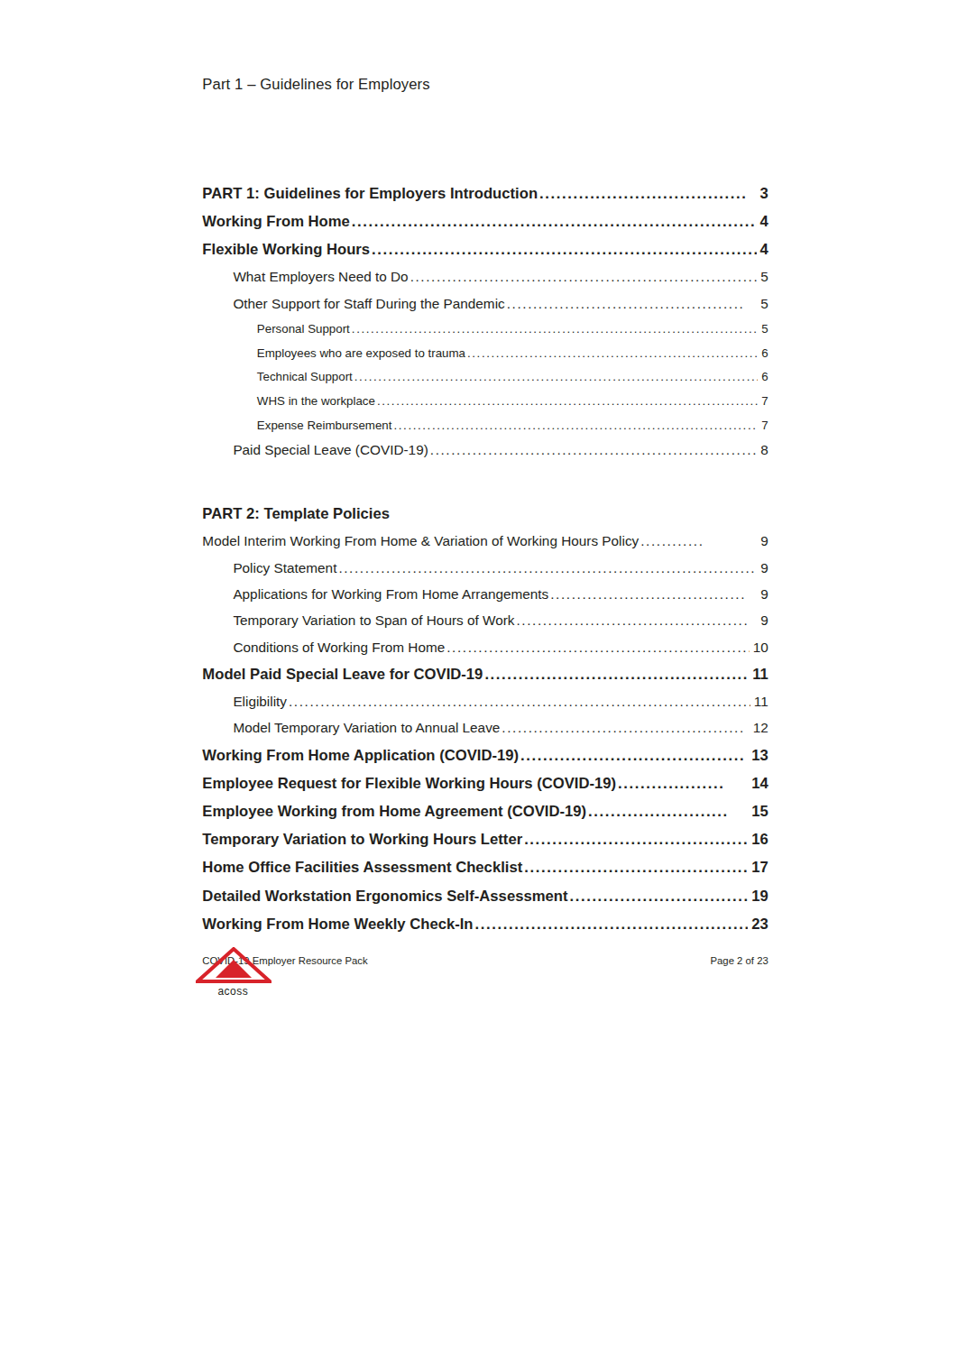Part 1 – Guidelines for Employers
PART 1: Guidelines for Employers Introduction..................................... 3
Working From Home.............................................................................. 4
Flexible Working Hours......................................................................... 4
What Employers Need to Do..................................................................... 5
Other Support for Staff During the Pandemic............................................. 5
Personal Support............................................................................................ 5
Employees who are exposed to trauma............................................................. 6
Technical Support........................................................................................... 6
WHS in the workplace..................................................................................... 7
Expense Reimbursement................................................................................ 7
Paid Special Leave (COVID-19)............................................................... 8
PART 2: Template Policies
Model Interim Working From Home & Variation of Working Hours Policy............ 9
Policy Statement....................................................................................... 9
Applications for Working From Home Arrangements..................................... 9
Temporary Variation to Span of Hours of Work............................................ 9
Conditions of Working From Home............................................................ 10
Model Paid Special Leave for COVID-19.................................................. 11
Eligibility.............................................................................................. 11
Model Temporary Variation to Annual Leave.............................................. 12
Working From Home Application (COVID-19)........................................ 13
Employee Request for Flexible Working Hours (COVID-19)................... 14
Employee Working from Home Agreement (COVID-19)......................... 15
Temporary Variation to Working Hours Letter........................................ 16
Home Office Facilities Assessment Checklist.......................................... 17
Detailed Workstation Ergonomics Self-Assessment................................ 19
Working From Home Weekly Check-In.................................................... 23
COVID-19 Employer Resource Pack Page 2 of 23
acoss